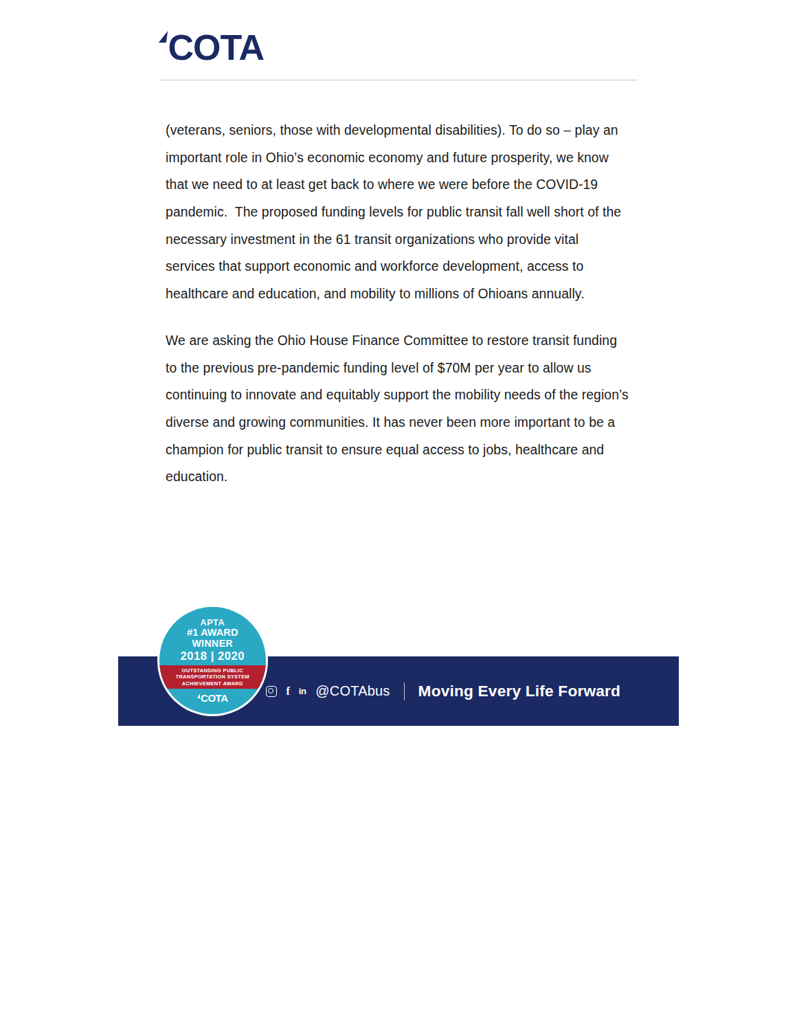COTA
(veterans, seniors, those with developmental disabilities). To do so – play an important role in Ohio’s economic economy and future prosperity, we know that we need to at least get back to where we were before the COVID-19 pandemic. The proposed funding levels for public transit fall well short of the necessary investment in the 61 transit organizations who provide vital services that support economic and workforce development, access to healthcare and education, and mobility to millions of Ohioans annually.
We are asking the Ohio House Finance Committee to restore transit funding to the previous pre-pandemic funding level of $70M per year to allow us continuing to innovate and equitably support the mobility needs of the region’s diverse and growing communities. It has never been more important to be a champion for public transit to ensure equal access to jobs, healthcare and education.
APTA
#1 AWARD
WINNER
2018 | 2020
OUTSTANDING PUBLIC
TRANSPORTATION SYSTEM
ACHIEVEMENT AWARD
COTA
𝕏 f in
@COTAbus Moving Every Life Forward